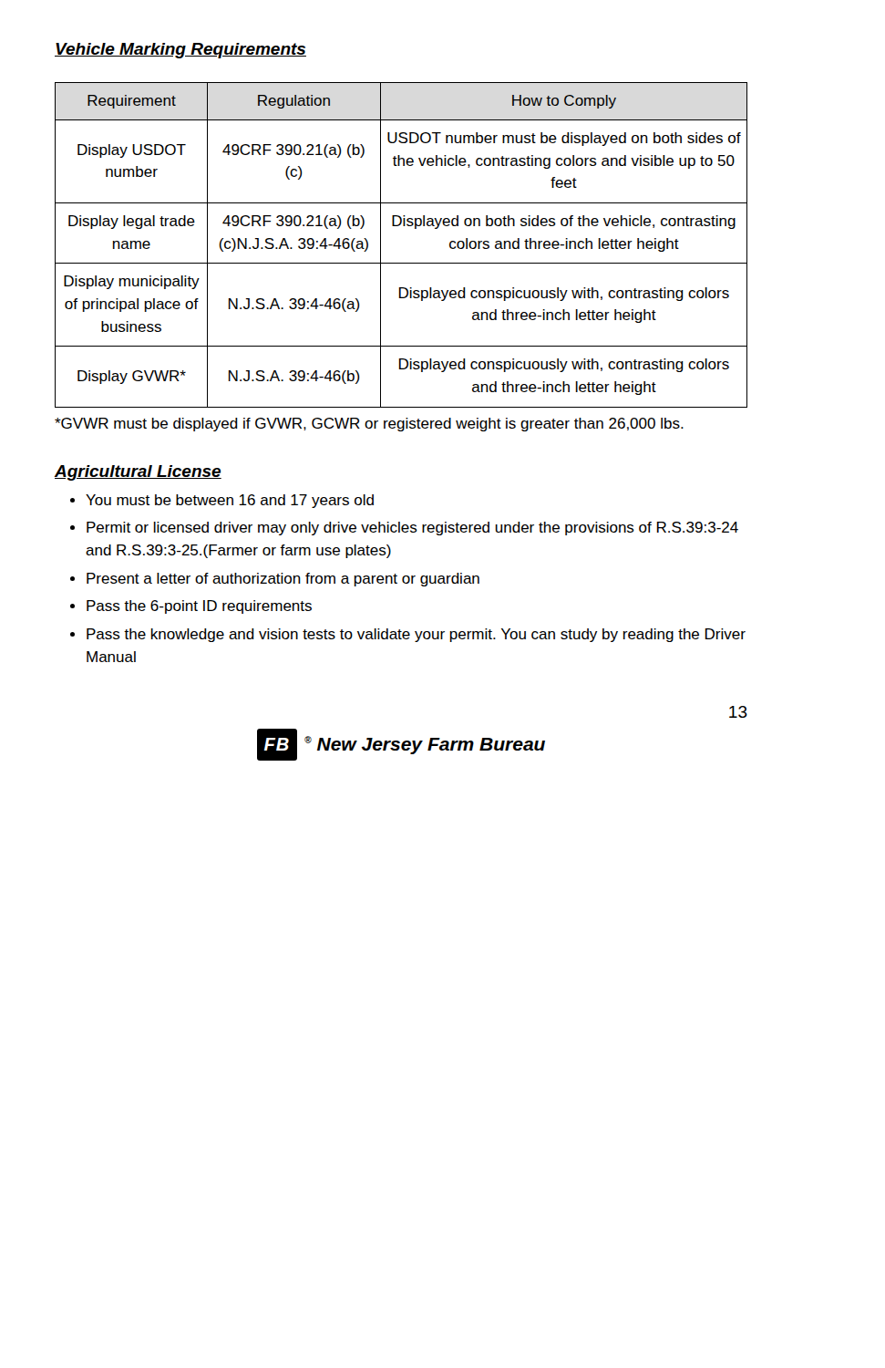Vehicle Marking Requirements
| Requirement | Regulation | How to Comply |
| --- | --- | --- |
| Display USDOT number | 49CRF 390.21(a) (b) (c) | USDOT number must be displayed on both sides of the vehicle, contrasting colors and visible up to 50 feet |
| Display legal trade name | 49CRF 390.21(a) (b) (c)N.J.S.A. 39:4-46(a) | Displayed on both sides of the vehicle, contrasting colors and three-inch letter height |
| Display municipality of principal place of business | N.J.S.A. 39:4-46(a) | Displayed conspicuously with, contrasting colors and three-inch letter height |
| Display GVWR* | N.J.S.A. 39:4-46(b) | Displayed conspicuously with, contrasting colors and three-inch letter height |
*GVWR must be displayed if GVWR, GCWR or registered weight is greater than 26,000 lbs.
Agricultural License
You must be between 16 and 17 years old
Permit or licensed driver may only drive vehicles registered under the provisions of R.S.39:3-24 and R.S.39:3-25.(Farmer or farm use plates)
Present a letter of authorization from a parent or guardian
Pass the 6-point ID requirements
Pass the knowledge and vision tests to validate your permit. You can study by reading the Driver Manual
13
FB ® New Jersey Farm Bureau